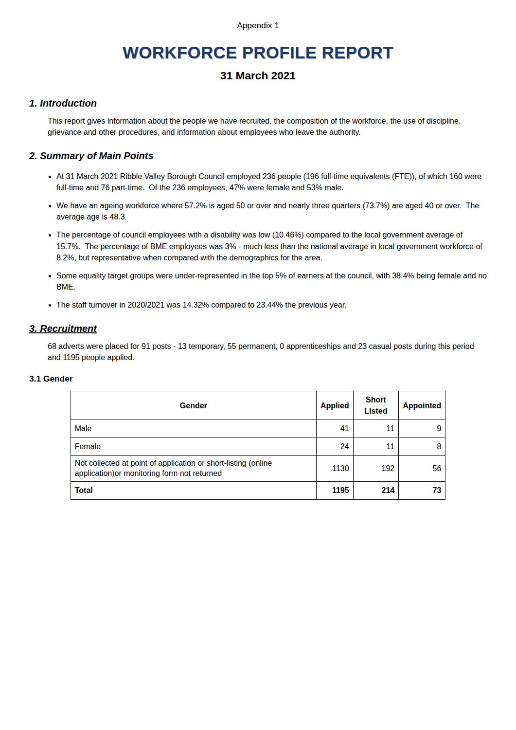Appendix 1
Workforce Profile Report
31 March 2021
1. Introduction
This report gives information about the people we have recruited, the composition of the workforce, the use of discipline, grievance and other procedures, and information about employees who leave the authority.
2. Summary of Main Points
At 31 March 2021 Ribble Valley Borough Council employed 236 people (196 full-time equivalents (FTE)), of which 160 were full-time and 76 part-time. Of the 236 employees, 47% were female and 53% male.
We have an ageing workforce where 57.2% is aged 50 or over and nearly three quarters (73.7%) are aged 40 or over. The average age is 48.3.
The percentage of council employees with a disability was low (10.46%) compared to the local government average of 15.7%. The percentage of BME employees was 3% - much less than the national average in local government workforce of 8.2%, but representative when compared with the demographics for the area.
Some equality target groups were under-represented in the top 5% of earners at the council, with 38.4% being female and no BME.
The staff turnover in 2020/2021 was 14.32% compared to 23.44% the previous year.
3. Recruitment
68 adverts were placed for 91 posts - 13 temporary, 55 permanent, 0 apprenticeships and 23 casual posts during this period and 1195 people applied.
3.1 Gender
| Gender | Applied | Short Listed | Appointed |
| --- | --- | --- | --- |
| Male | 41 | 11 | 9 |
| Female | 24 | 11 | 8 |
| Not collected at point of application or short-listing (online application)or monitoring form not returned | 1130 | 192 | 56 |
| Total | 1195 | 214 | 73 |